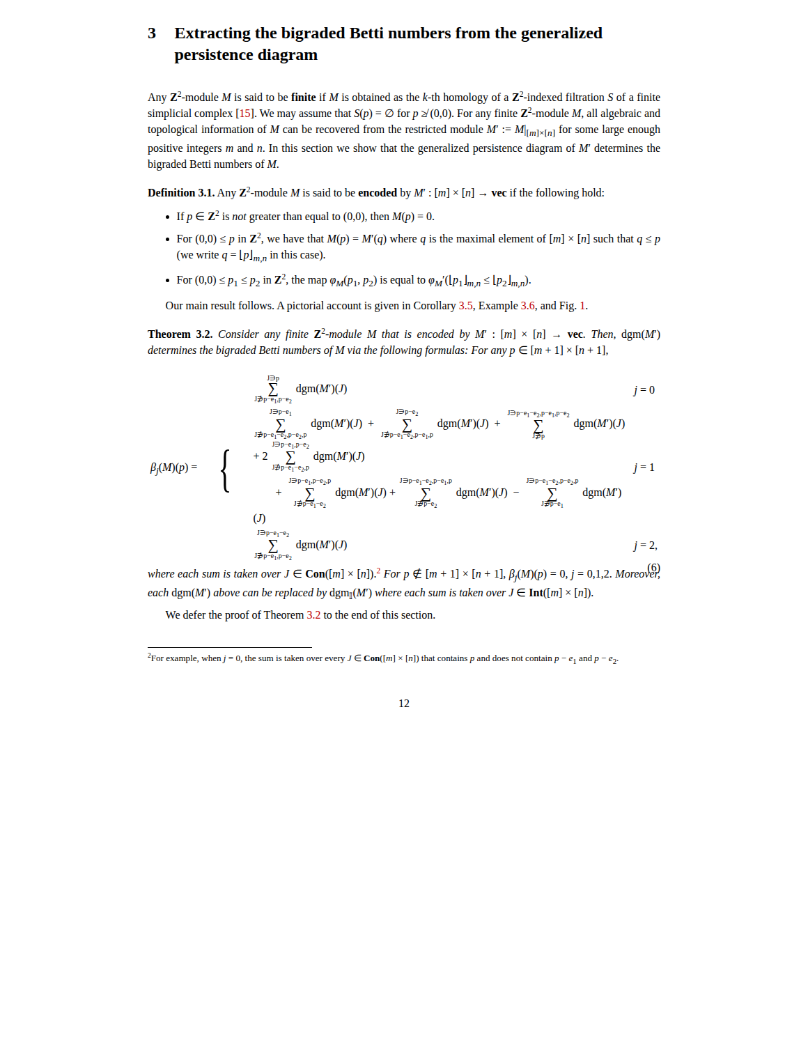3 Extracting the bigraded Betti numbers from the generalized persistence diagram
Any Z2-module M is said to be finite if M is obtained as the k-th homology of a Z2-indexed filtration S of a finite simplicial complex [15]. We may assume that S(p) = ∅ for p ≱ (0,0). For any finite Z2-module M, all algebraic and topological information of M can be recovered from the restricted module M′ := M|[m]×[n] for some large enough positive integers m and n. In this section we show that the generalized persistence diagram of M′ determines the bigraded Betti numbers of M.
Definition 3.1. Any Z2-module M is said to be encoded by M′ : [m] × [n] → vec if the following hold:
If p ∈ Z2 is not greater than equal to (0,0), then M(p) = 0.
For (0,0) ≤ p in Z2, we have that M(p) = M′(q) where q is the maximal element of [m] × [n] such that q ≤ p (we write q = ⌊p⌋m,n in this case).
For (0,0) ≤ p1 ≤ p2 in Z2, the map φM(p1, p2) is equal to φM′(⌊p1⌋m,n ≤ ⌊p2⌋m,n).
Our main result follows. A pictorial account is given in Corollary 3.5, Example 3.6, and Fig. 1.
Theorem 3.2. Consider any finite Z2-module M that is encoded by M′ : [m] × [n] → vec. Then, dgm(M′) determines the bigraded Betti numbers of M via the following formulas: For any p ∈ [m + 1] × [n + 1],
| β j ( M )( p ) = | { | J∋p ∑ J∌p−e 1 ,p−e 2 dgm( M ′)( J ) | j = 0 |
| J∋p−e 1 ∑ J∌p−e 1 −e 2 ,p−e 2 ,p dgm( M ′)( J ) + J∋p−e 2 ∑ J∌p−e 1 −e 2 ,p−e 1 ,p dgm( M ′)( J ) + J∋p−e 1 −e 2 ,p−e 1 ,p−e 2 ∑ J∌p dgm( M ′)( J ) + 2 J∋p−e 1 ,p−e 2 ∑ J∌p−e 1 −e 2 ,p dgm( M ′)( J ) + J∋p−e 1 ,p−e 2 ,p ∑ J∌p−e 1 −e 2 dgm( M ′)( J ) + J∋p−e 1 −e 2 ,p−e 1 ,p ∑ J∌p−e 2 dgm( M ′)( J ) − J∋p−e 1 −e 2 ,p−e 2 ,p ∑ J∌p−e 1 dgm( M ′)( J ) | j = 1 |
| J∋p−e 1 −e 2 ∑ J∌p−e 1 ,p−e 2 dgm( M ′)( J ) | j = 2, |
(6)
where each sum is taken over J ∈ Con([m] × [n]).2 For p ∉ [m + 1] × [n + 1], βj(M)(p) = 0, j = 0,1,2. Moreover, each dgm(M′) above can be replaced by dgm𝕀(M′) where each sum is taken over J ∈ Int([m] × [n]).
We defer the proof of Theorem 3.2 to the end of this section.
2For example, when j = 0, the sum is taken over every J ∈ Con([m] × [n]) that contains p and does not contain p − e1 and p − e2.
12